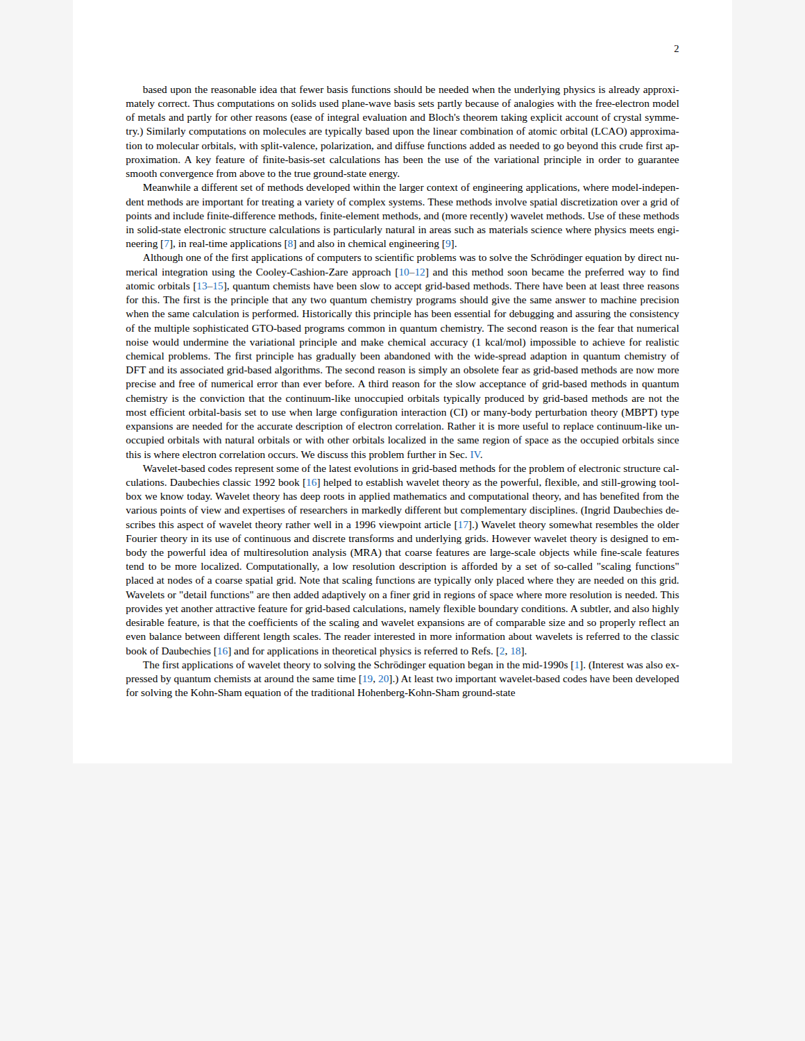2
based upon the reasonable idea that fewer basis functions should be needed when the underlying physics is already approximately correct. Thus computations on solids used plane-wave basis sets partly because of analogies with the free-electron model of metals and partly for other reasons (ease of integral evaluation and Bloch's theorem taking explicit account of crystal symmetry.) Similarly computations on molecules are typically based upon the linear combination of atomic orbital (LCAO) approximation to molecular orbitals, with split-valence, polarization, and diffuse functions added as needed to go beyond this crude first approximation. A key feature of finite-basis-set calculations has been the use of the variational principle in order to guarantee smooth convergence from above to the true ground-state energy.
Meanwhile a different set of methods developed within the larger context of engineering applications, where model-independent methods are important for treating a variety of complex systems. These methods involve spatial discretization over a grid of points and include finite-difference methods, finite-element methods, and (more recently) wavelet methods. Use of these methods in solid-state electronic structure calculations is particularly natural in areas such as materials science where physics meets engineering [7], in real-time applications [8] and also in chemical engineering [9].
Although one of the first applications of computers to scientific problems was to solve the Schrödinger equation by direct numerical integration using the Cooley-Cashion-Zare approach [10–12] and this method soon became the preferred way to find atomic orbitals [13–15], quantum chemists have been slow to accept grid-based methods. There have been at least three reasons for this. The first is the principle that any two quantum chemistry programs should give the same answer to machine precision when the same calculation is performed. Historically this principle has been essential for debugging and assuring the consistency of the multiple sophisticated GTO-based programs common in quantum chemistry. The second reason is the fear that numerical noise would undermine the variational principle and make chemical accuracy (1 kcal/mol) impossible to achieve for realistic chemical problems. The first principle has gradually been abandoned with the wide-spread adaption in quantum chemistry of DFT and its associated grid-based algorithms. The second reason is simply an obsolete fear as grid-based methods are now more precise and free of numerical error than ever before. A third reason for the slow acceptance of grid-based methods in quantum chemistry is the conviction that the continuum-like unoccupied orbitals typically produced by grid-based methods are not the most efficient orbital-basis set to use when large configuration interaction (CI) or many-body perturbation theory (MBPT) type expansions are needed for the accurate description of electron correlation. Rather it is more useful to replace continuum-like unoccupied orbitals with natural orbitals or with other orbitals localized in the same region of space as the occupied orbitals since this is where electron correlation occurs. We discuss this problem further in Sec. IV.
Wavelet-based codes represent some of the latest evolutions in grid-based methods for the problem of electronic structure calculations. Daubechies classic 1992 book [16] helped to establish wavelet theory as the powerful, flexible, and still-growing toolbox we know today. Wavelet theory has deep roots in applied mathematics and computational theory, and has benefited from the various points of view and expertises of researchers in markedly different but complementary disciplines. (Ingrid Daubechies describes this aspect of wavelet theory rather well in a 1996 viewpoint article [17].) Wavelet theory somewhat resembles the older Fourier theory in its use of continuous and discrete transforms and underlying grids. However wavelet theory is designed to embody the powerful idea of multiresolution analysis (MRA) that coarse features are large-scale objects while fine-scale features tend to be more localized. Computationally, a low resolution description is afforded by a set of so-called "scaling functions" placed at nodes of a coarse spatial grid. Note that scaling functions are typically only placed where they are needed on this grid. Wavelets or "detail functions" are then added adaptively on a finer grid in regions of space where more resolution is needed. This provides yet another attractive feature for grid-based calculations, namely flexible boundary conditions. A subtler, and also highly desirable feature, is that the coefficients of the scaling and wavelet expansions are of comparable size and so properly reflect an even balance between different length scales. The reader interested in more information about wavelets is referred to the classic book of Daubechies [16] and for applications in theoretical physics is referred to Refs. [2, 18].
The first applications of wavelet theory to solving the Schrödinger equation began in the mid-1990s [1]. (Interest was also expressed by quantum chemists at around the same time [19, 20].) At least two important wavelet-based codes have been developed for solving the Kohn-Sham equation of the traditional Hohenberg-Kohn-Sham ground-state